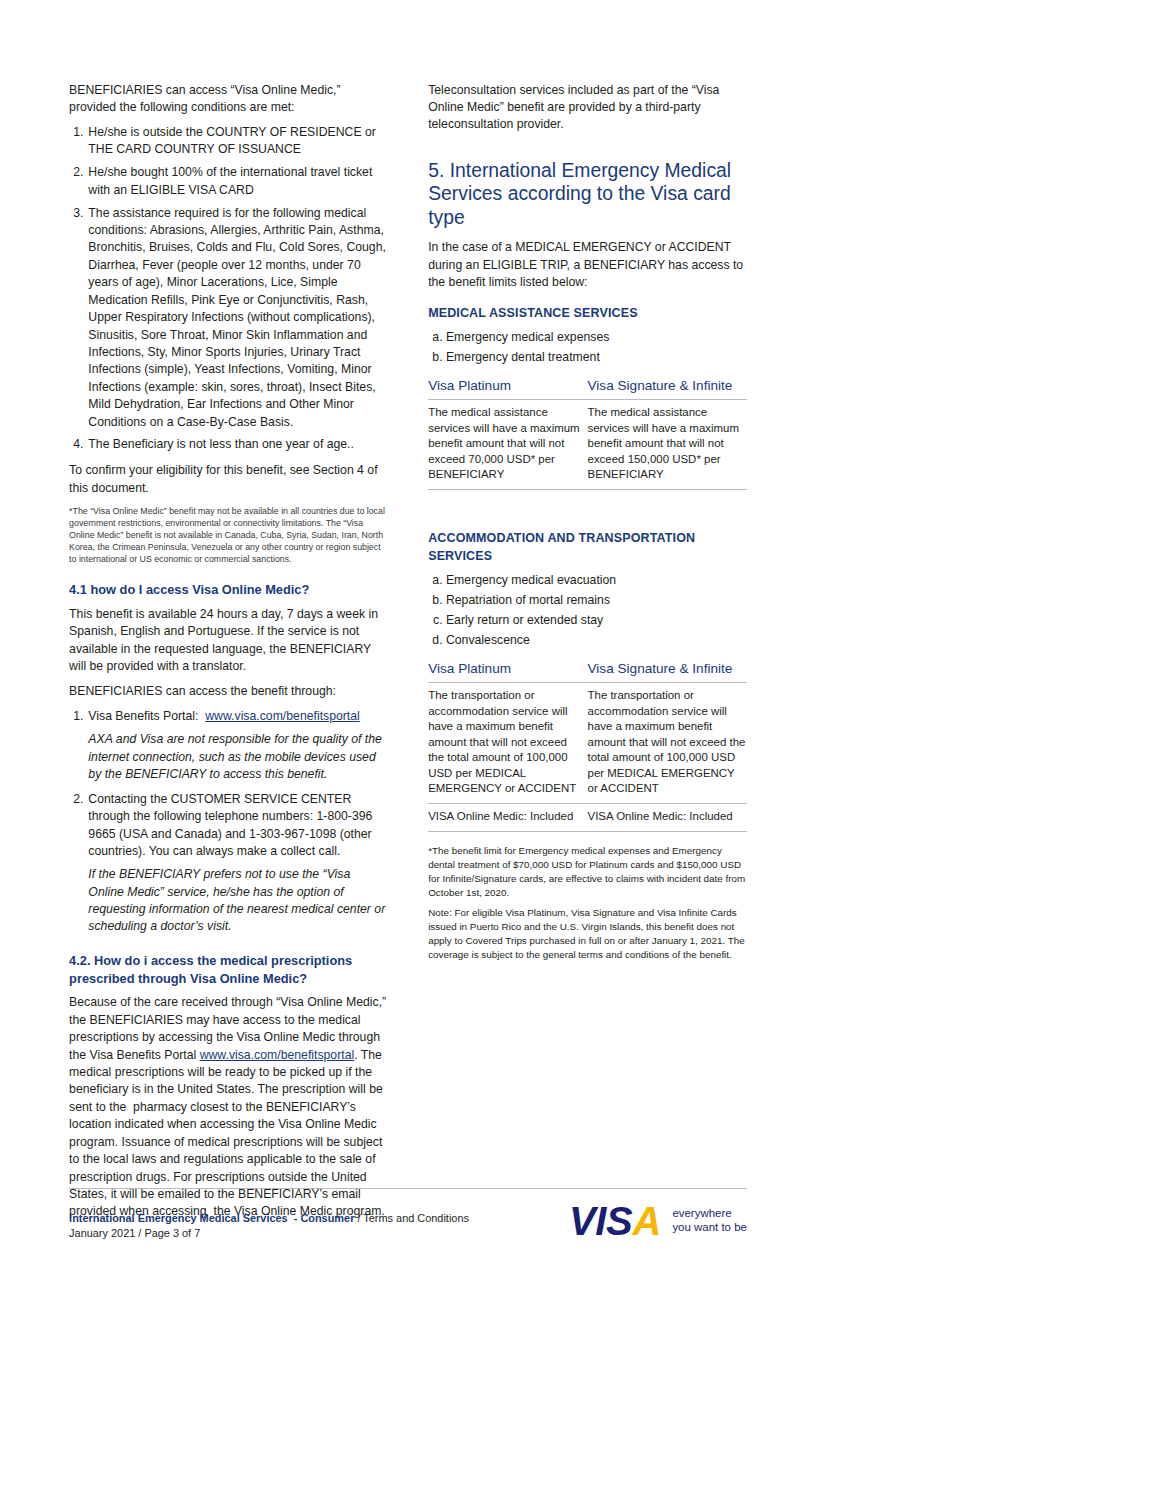BENEFICIARIES can access “Visa Online Medic,” provided the following conditions are met:
He/she is outside the COUNTRY OF RESIDENCE or THE CARD COUNTRY OF ISSUANCE
He/she bought 100% of the international travel ticket with an ELIGIBLE VISA CARD
The assistance required is for the following medical conditions: Abrasions, Allergies, Arthritic Pain, Asthma, Bronchitis, Bruises, Colds and Flu, Cold Sores, Cough, Diarrhea, Fever (people over 12 months, under 70 years of age), Minor Lacerations, Lice, Simple Medication Refills, Pink Eye or Conjunctivitis, Rash, Upper Respiratory Infections (without complications), Sinusitis, Sore Throat, Minor Skin Inflammation and Infections, Sty, Minor Sports Injuries, Urinary Tract Infections (simple), Yeast Infections, Vomiting, Minor Infections (example: skin, sores, throat), Insect Bites, Mild Dehydration, Ear Infections and Other Minor Conditions on a Case-By-Case Basis.
The Beneficiary is not less than one year of age..
To confirm your eligibility for this benefit, see Section 4 of this document.
*The “Visa Online Medic” benefit may not be available in all countries due to local government restrictions, environmental or connectivity limitations. The “Visa Online Medic” benefit is not available in Canada, Cuba, Syria, Sudan, Iran, North Korea, the Crimean Peninsula, Venezuela or any other country or region subject to international or US economic or commercial sanctions.
4.1 how do I access Visa Online Medic?
This benefit is available 24 hours a day, 7 days a week in Spanish, English and Portuguese. If the service is not available in the requested language, the BENEFICIARY will be provided with a translator.
BENEFICIARIES can access the benefit through:
Visa Benefits Portal: www.visa.com/benefitsportal
AXA and Visa are not responsible for the quality of the internet connection, such as the mobile devices used by the BENEFICIARY to access this benefit.
Contacting the CUSTOMER SERVICE CENTER through the following telephone numbers: 1-800-396 9665 (USA and Canada) and 1-303-967-1098 (other countries). You can always make a collect call.
If the BENEFICIARY prefers not to use the “Visa Online Medic” service, he/she has the option of requesting information of the nearest medical center or scheduling a doctor’s visit.
4.2. How do i access the medical prescriptions prescribed through Visa Online Medic?
Because of the care received through “Visa Online Medic,” the BENEFICIARIES may have access to the medical prescriptions by accessing the Visa Online Medic through the Visa Benefits Portal www.visa.com/benefitsportal. The medical prescriptions will be ready to be picked up if the beneficiary is in the United States. The prescription will be sent to the pharmacy closest to the BENEFICIARY’s location indicated when accessing the Visa Online Medic program. Issuance of medical prescriptions will be subject to the local laws and regulations applicable to the sale of prescription drugs. For prescriptions outside the United States, it will be emailed to the BENEFICIARY’s email provided when accessing the Visa Online Medic program.
Teleconsultation services included as part of the “Visa Online Medic” benefit are provided by a third-party teleconsultation provider.
5. International Emergency Medical Services according to the Visa card type
In the case of a MEDICAL EMERGENCY or ACCIDENT during an ELIGIBLE TRIP, a BENEFICIARY has access to the benefit limits listed below:
MEDICAL ASSISTANCE SERVICES
Emergency medical expenses
Emergency dental treatment
| Visa Platinum | Visa Signature & Infinite |
| --- | --- |
| The medical assistance services will have a maximum benefit amount that will not exceed 70,000 USD* per BENEFICIARY | The medical assistance services will have a maximum benefit amount that will not exceed 150,000 USD* per BENEFICIARY |
ACCOMMODATION AND TRANSPORTATION SERVICES
Emergency medical evacuation
Repatriation of mortal remains
Early return or extended stay
Convalescence
| Visa Platinum | Visa Signature & Infinite |
| --- | --- |
| The transportation or accommodation service will have a maximum benefit amount that will not exceed the total amount of 100,000 USD per MEDICAL EMERGENCY or ACCIDENT | The transportation or accommodation service will have a maximum benefit amount that will not exceed the total amount of 100,000 USD per MEDICAL EMERGENCY or ACCIDENT |
| VISA Online Medic: Included | VISA Online Medic: Included |
*The benefit limit for Emergency medical expenses and Emergency dental treatment of $70,000 USD for Platinum cards and $150,000 USD for Infinite/Signature cards, are effective to claims with incident date from October 1st, 2020.
Note: For eligible Visa Platinum, Visa Signature and Visa Infinite Cards issued in Puerto Rico and the U.S. Virgin Islands, this benefit does not apply to Covered Trips purchased in full on or after January 1, 2021. The coverage is subject to the general terms and conditions of the benefit.
International Emergency Medical Services - Consumer / Terms and Conditions
January 2021 / Page 3 of 7
VISA
everywhere
you want to be